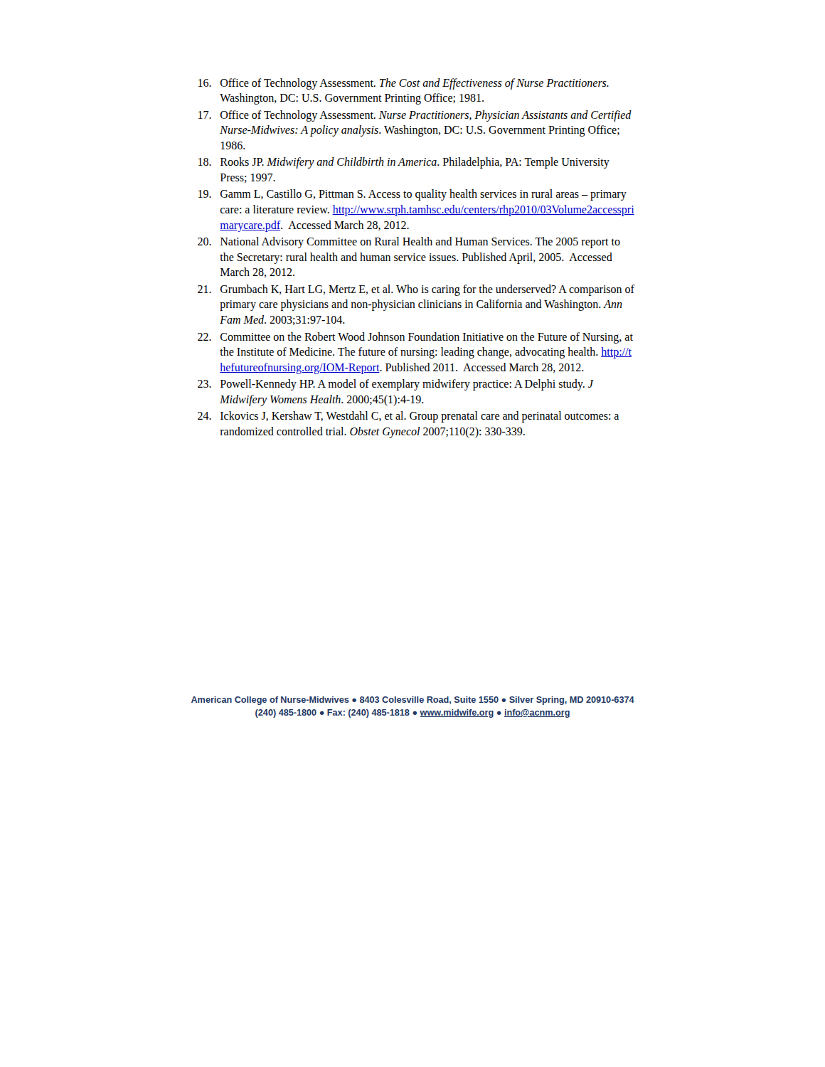Office of Technology Assessment. The Cost and Effectiveness of Nurse Practitioners. Washington, DC: U.S. Government Printing Office; 1981.
Office of Technology Assessment. Nurse Practitioners, Physician Assistants and Certified Nurse-Midwives: A policy analysis. Washington, DC: U.S. Government Printing Office; 1986.
Rooks JP. Midwifery and Childbirth in America. Philadelphia, PA: Temple University Press; 1997.
Gamm L, Castillo G, Pittman S. Access to quality health services in rural areas – primary care: a literature review. http://www.srph.tamhsc.edu/centers/rhp2010/03Volume2accessprimarycare.pdf. Accessed March 28, 2012.
National Advisory Committee on Rural Health and Human Services. The 2005 report to the Secretary: rural health and human service issues. Published April, 2005. Accessed March 28, 2012.
Grumbach K, Hart LG, Mertz E, et al. Who is caring for the underserved? A comparison of primary care physicians and non-physician clinicians in California and Washington. Ann Fam Med. 2003;31:97-104.
Committee on the Robert Wood Johnson Foundation Initiative on the Future of Nursing, at the Institute of Medicine. The future of nursing: leading change, advocating health. http://thefutureofnursing.org/IOM-Report. Published 2011. Accessed March 28, 2012.
Powell-Kennedy HP. A model of exemplary midwifery practice: A Delphi study. J Midwifery Womens Health. 2000;45(1):4-19.
Ickovics J, Kershaw T, Westdahl C, et al. Group prenatal care and perinatal outcomes: a randomized controlled trial. Obstet Gynecol 2007;110(2): 330-339.
American College of Nurse-Midwives ● 8403 Colesville Road, Suite 1550 ● Silver Spring, MD 20910-6374
(240) 485-1800 ● Fax: (240) 485-1818 ● www.midwife.org ● info@acnm.org